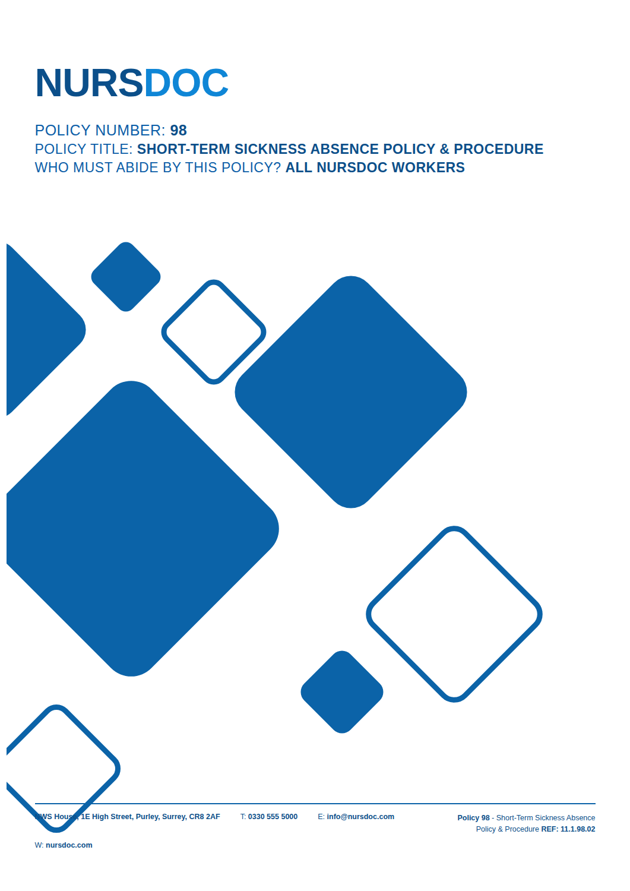NURS DOC
Policy Number: 98 Policy Title: Short-Term Sickness Absence Policy & Procedure Who must abide by this policy? All Nursdoc Workers
NWS House, 1E High Street, Purley, Surrey, CR8 2AF T: 0330 555 5000 E: info@nursdoc.com W: nursdoc.com
Policy 98 - Short-Term Sickness Absence
Policy & Procedure REF: 11.1.98.02